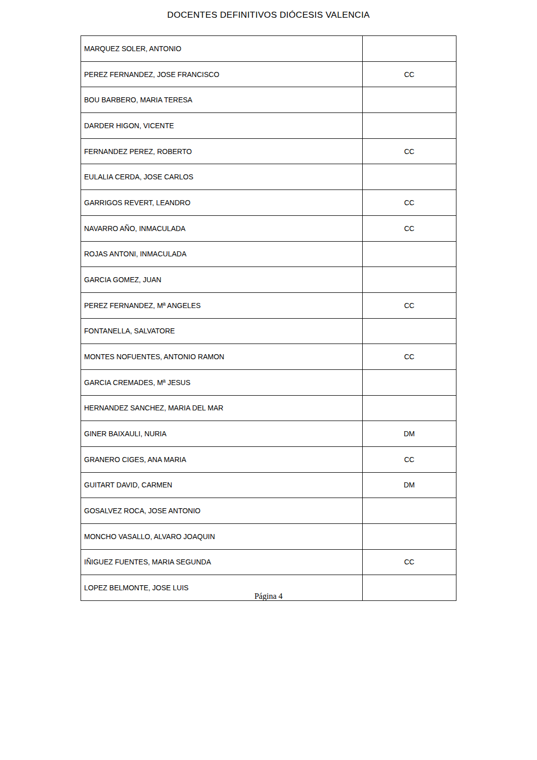DOCENTES DEFINITIVOS DIÓCESIS VALENCIA
| MARQUEZ SOLER, ANTONIO | |
| PEREZ FERNANDEZ, JOSE FRANCISCO | CC |
| BOU BARBERO, MARIA TERESA | |
| DARDER HIGON, VICENTE | |
| FERNANDEZ PEREZ, ROBERTO | CC |
| EULALIA CERDA, JOSE CARLOS | |
| GARRIGOS REVERT, LEANDRO | CC |
| NAVARRO AÑO, INMACULADA | CC |
| ROJAS ANTONI, INMACULADA | |
| GARCIA GOMEZ, JUAN | |
| PEREZ FERNANDEZ, Mª ANGELES | CC |
| FONTANELLA, SALVATORE | |
| MONTES NOFUENTES, ANTONIO RAMON | CC |
| GARCIA CREMADES, Mª JESUS | |
| HERNANDEZ SANCHEZ, MARIA DEL MAR | |
| GINER BAIXAULI, NURIA | DM |
| GRANERO CIGES, ANA MARIA | CC |
| GUITART DAVID, CARMEN | DM |
| GOSALVEZ ROCA, JOSE ANTONIO | |
| MONCHO VASALLO, ALVARO JOAQUIN | |
| IÑIGUEZ FUENTES, MARIA SEGUNDA | CC |
| LOPEZ BELMONTE, JOSE LUIS | |
Página 4